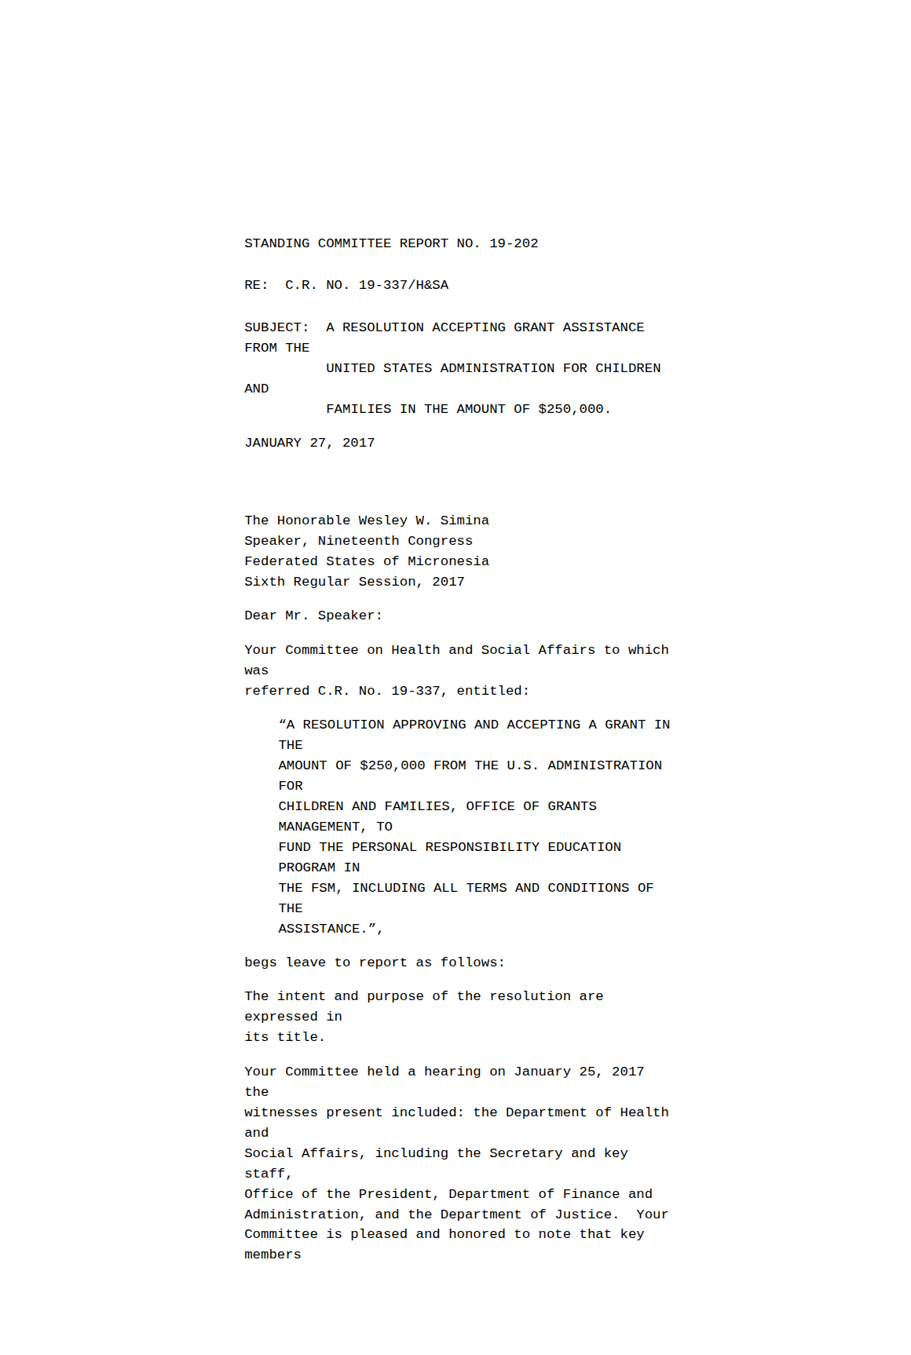STANDING COMMITTEE REPORT NO. 19-202
RE: C.R. NO. 19-337/H&SA
SUBJECT: A RESOLUTION ACCEPTING GRANT ASSISTANCE FROM THE UNITED STATES ADMINISTRATION FOR CHILDREN AND FAMILIES IN THE AMOUNT OF $250,000.
JANUARY 27, 2017
The Honorable Wesley W. Simina Speaker, Nineteenth Congress Federated States of Micronesia Sixth Regular Session, 2017
Dear Mr. Speaker:
Your Committee on Health and Social Affairs to which was referred C.R. No. 19-337, entitled:
“A RESOLUTION APPROVING AND ACCEPTING A GRANT IN THE AMOUNT OF $250,000 FROM THE U.S. ADMINISTRATION FOR CHILDREN AND FAMILIES, OFFICE OF GRANTS MANAGEMENT, TO FUND THE PERSONAL RESPONSIBILITY EDUCATION PROGRAM IN THE FSM, INCLUDING ALL TERMS AND CONDITIONS OF THE ASSISTANCE.”,
begs leave to report as follows:
The intent and purpose of the resolution are expressed in its title.
Your Committee held a hearing on January 25, 2017 the witnesses present included: the Department of Health and Social Affairs, including the Secretary and key staff, Office of the President, Department of Finance and Administration, and the Department of Justice. Your Committee is pleased and honored to note that key members